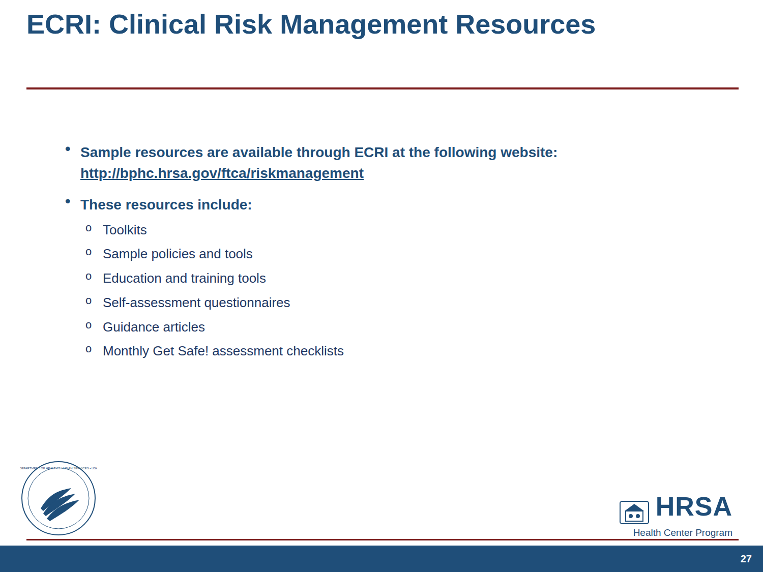ECRI: Clinical Risk Management Resources
Sample resources are available through ECRI at the following website: http://bphc.hrsa.gov/ftca/riskmanagement
These resources include:
Toolkits
Sample policies and tools
Education and training tools
Self-assessment questionnaires
Guidance articles
Monthly Get Safe! assessment checklists
DEPARTMENT OF HEALTH & HUMAN SERVICES • USA
HRSA
Health Center Program
27